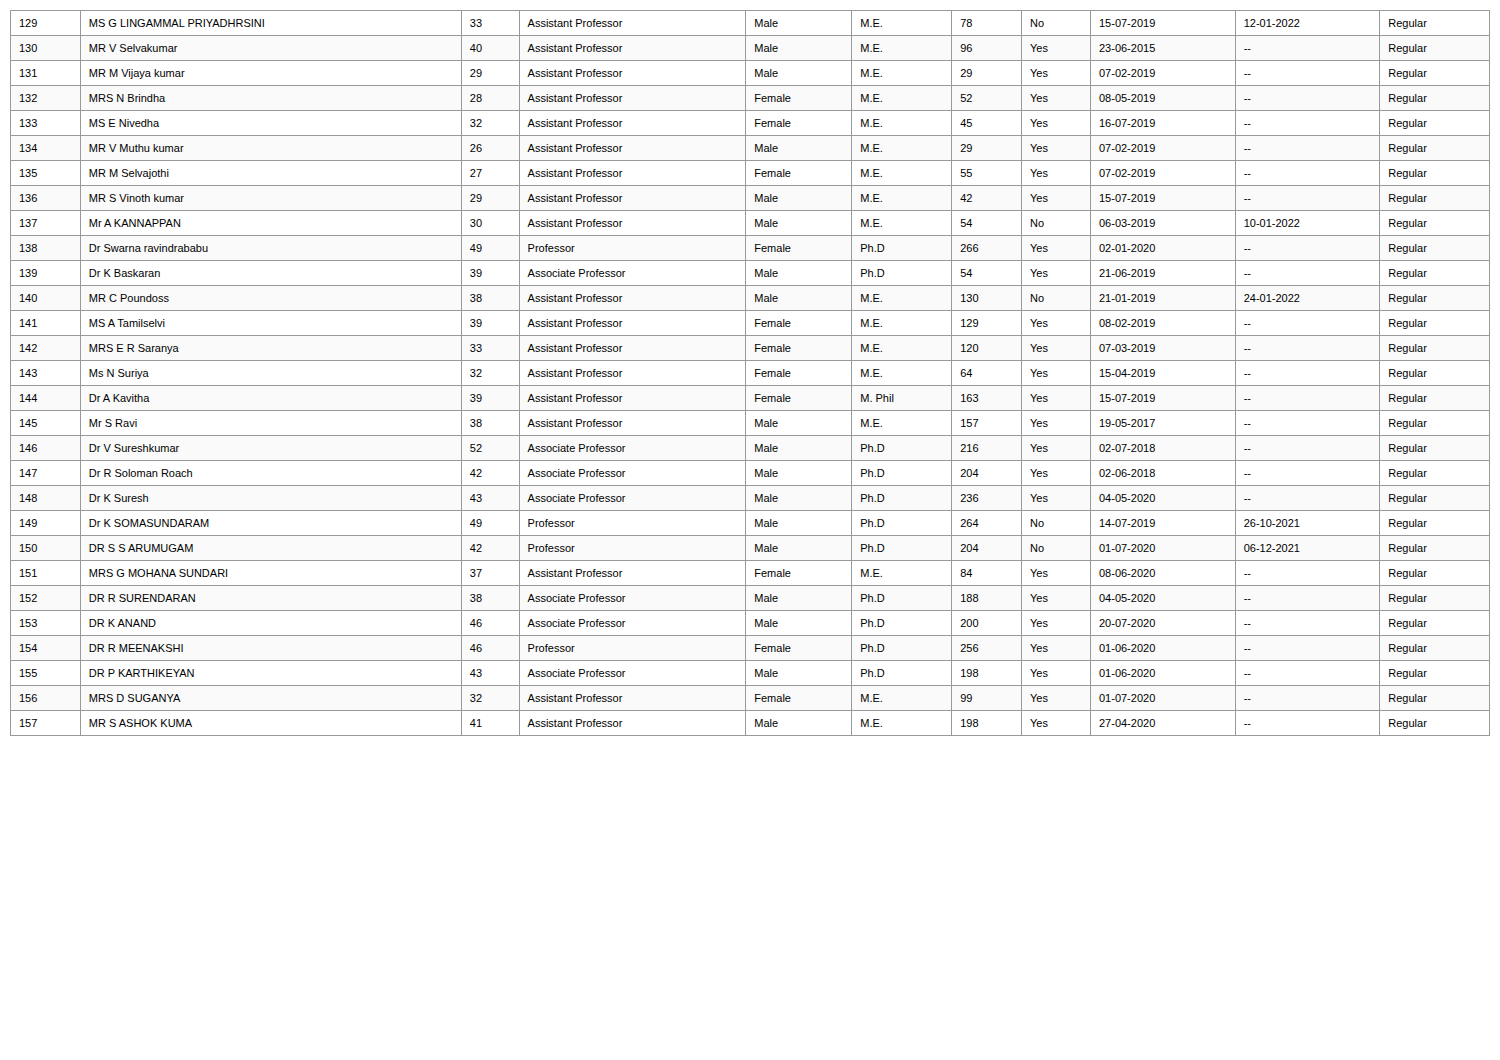| 129 | MS G LINGAMMAL PRIYADHRSINI | 33 | Assistant Professor | Male | M.E. | 78 | No | 15-07-2019 | 12-01-2022 | Regular |
| 130 | MR V Selvakumar | 40 | Assistant Professor | Male | M.E. | 96 | Yes | 23-06-2015 | -- | Regular |
| 131 | MR M Vijaya kumar | 29 | Assistant Professor | Male | M.E. | 29 | Yes | 07-02-2019 | -- | Regular |
| 132 | MRS N Brindha | 28 | Assistant Professor | Female | M.E. | 52 | Yes | 08-05-2019 | -- | Regular |
| 133 | MS E Nivedha | 32 | Assistant Professor | Female | M.E. | 45 | Yes | 16-07-2019 | -- | Regular |
| 134 | MR V Muthu kumar | 26 | Assistant Professor | Male | M.E. | 29 | Yes | 07-02-2019 | -- | Regular |
| 135 | MR M Selvajothi | 27 | Assistant Professor | Female | M.E. | 55 | Yes | 07-02-2019 | -- | Regular |
| 136 | MR S Vinoth kumar | 29 | Assistant Professor | Male | M.E. | 42 | Yes | 15-07-2019 | -- | Regular |
| 137 | Mr A KANNAPPAN | 30 | Assistant Professor | Male | M.E. | 54 | No | 06-03-2019 | 10-01-2022 | Regular |
| 138 | Dr Swarna ravindrababu | 49 | Professor | Female | Ph.D | 266 | Yes | 02-01-2020 | -- | Regular |
| 139 | Dr K Baskaran | 39 | Associate Professor | Male | Ph.D | 54 | Yes | 21-06-2019 | -- | Regular |
| 140 | MR C Poundoss | 38 | Assistant Professor | Male | M.E. | 130 | No | 21-01-2019 | 24-01-2022 | Regular |
| 141 | MS A Tamilselvi | 39 | Assistant Professor | Female | M.E. | 129 | Yes | 08-02-2019 | -- | Regular |
| 142 | MRS E R Saranya | 33 | Assistant Professor | Female | M.E. | 120 | Yes | 07-03-2019 | -- | Regular |
| 143 | Ms N Suriya | 32 | Assistant Professor | Female | M.E. | 64 | Yes | 15-04-2019 | -- | Regular |
| 144 | Dr A Kavitha | 39 | Assistant Professor | Female | M. Phil | 163 | Yes | 15-07-2019 | -- | Regular |
| 145 | Mr S Ravi | 38 | Assistant Professor | Male | M.E. | 157 | Yes | 19-05-2017 | -- | Regular |
| 146 | Dr V Sureshkumar | 52 | Associate Professor | Male | Ph.D | 216 | Yes | 02-07-2018 | -- | Regular |
| 147 | Dr R Soloman Roach | 42 | Associate Professor | Male | Ph.D | 204 | Yes | 02-06-2018 | -- | Regular |
| 148 | Dr K Suresh | 43 | Associate Professor | Male | Ph.D | 236 | Yes | 04-05-2020 | -- | Regular |
| 149 | Dr K SOMASUNDARAM | 49 | Professor | Male | Ph.D | 264 | No | 14-07-2019 | 26-10-2021 | Regular |
| 150 | DR S S ARUMUGAM | 42 | Professor | Male | Ph.D | 204 | No | 01-07-2020 | 06-12-2021 | Regular |
| 151 | MRS G MOHANA SUNDARI | 37 | Assistant Professor | Female | M.E. | 84 | Yes | 08-06-2020 | -- | Regular |
| 152 | DR R SURENDARAN | 38 | Associate Professor | Male | Ph.D | 188 | Yes | 04-05-2020 | -- | Regular |
| 153 | DR K ANAND | 46 | Associate Professor | Male | Ph.D | 200 | Yes | 20-07-2020 | -- | Regular |
| 154 | DR R MEENAKSHI | 46 | Professor | Female | Ph.D | 256 | Yes | 01-06-2020 | -- | Regular |
| 155 | DR P KARTHIKEYAN | 43 | Associate Professor | Male | Ph.D | 198 | Yes | 01-06-2020 | -- | Regular |
| 156 | MRS D SUGANYA | 32 | Assistant Professor | Female | M.E. | 99 | Yes | 01-07-2020 | -- | Regular |
| 157 | MR S ASHOK KUMA | 41 | Assistant Professor | Male | M.E. | 198 | Yes | 27-04-2020 | -- | Regular |